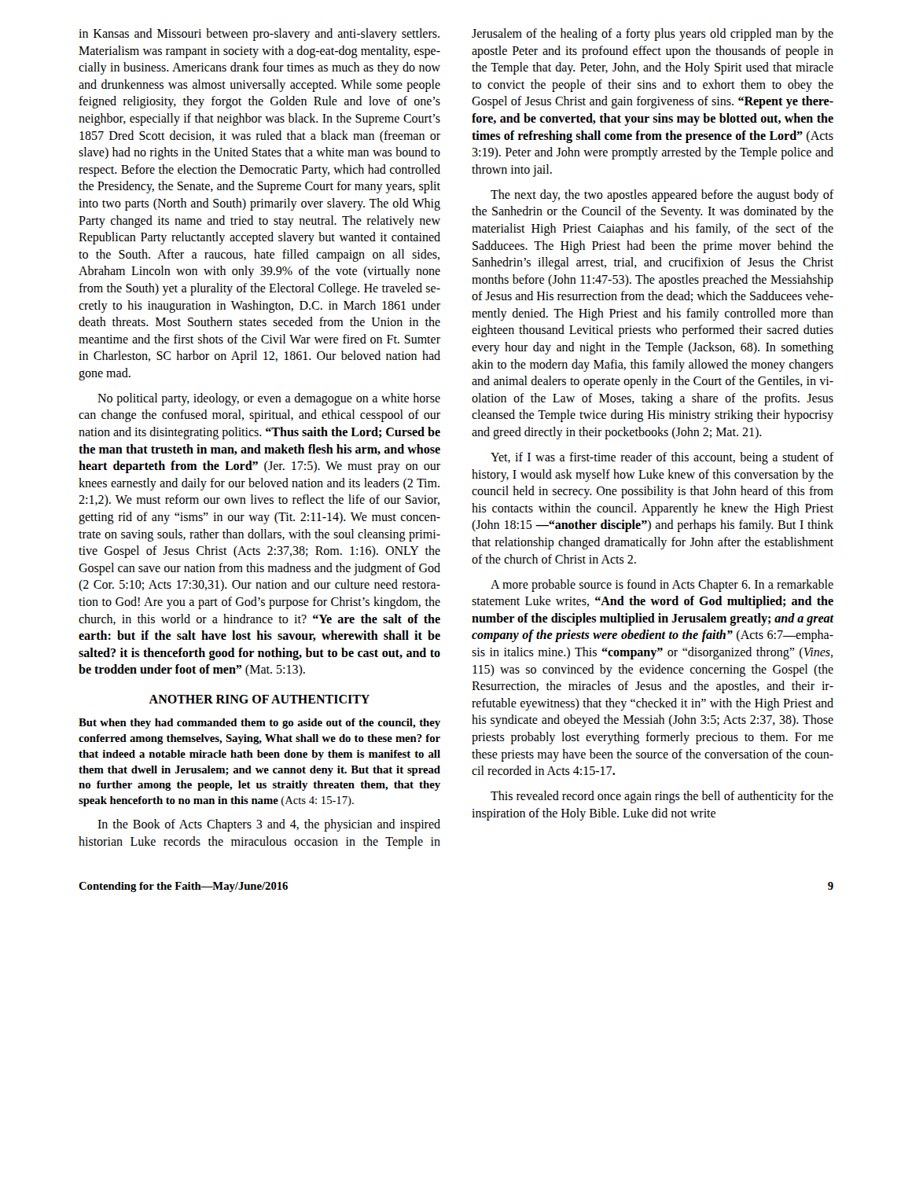in Kansas and Missouri between pro-slavery and anti-slavery settlers. Materialism was rampant in society with a dog-eat-dog mentality, especially in business. Americans drank four times as much as they do now and drunkenness was almost universally accepted. While some people feigned religiosity, they forgot the Golden Rule and love of one’s neighbor, especially if that neighbor was black. In the Supreme Court’s 1857 Dred Scott decision, it was ruled that a black man (freeman or slave) had no rights in the United States that a white man was bound to respect. Before the election the Democratic Party, which had controlled the Presidency, the Senate, and the Supreme Court for many years, split into two parts (North and South) primarily over slavery. The old Whig Party changed its name and tried to stay neutral. The relatively new Republican Party reluctantly accepted slavery but wanted it contained to the South. After a raucous, hate filled campaign on all sides, Abraham Lincoln won with only 39.9% of the vote (virtually none from the South) yet a plurality of the Electoral College. He traveled secretly to his inauguration in Washington, D.C. in March 1861 under death threats. Most Southern states seceded from the Union in the meantime and the first shots of the Civil War were fired on Ft. Sumter in Charleston, SC harbor on April 12, 1861. Our beloved nation had gone mad.
No political party, ideology, or even a demagogue on a white horse can change the confused moral, spiritual, and ethical cesspool of our nation and its disintegrating politics. “Thus saith the Lord; Cursed be the man that trusteth in man, and maketh flesh his arm, and whose heart departeth from the Lord” (Jer. 17:5). We must pray on our knees earnestly and daily for our beloved nation and its leaders (2 Tim. 2:1,2). We must reform our own lives to reflect the life of our Savior, getting rid of any “isms” in our way (Tit. 2:11-14). We must concentrate on saving souls, rather than dollars, with the soul cleansing primitive Gospel of Jesus Christ (Acts 2:37,38; Rom. 1:16). ONLY the Gospel can save our nation from this madness and the judgment of God (2 Cor. 5:10; Acts 17:30,31). Our nation and our culture need restoration to God! Are you a part of God’s purpose for Christ’s kingdom, the church, in this world or a hindrance to it? “Ye are the salt of the earth: but if the salt have lost his savour, wherewith shall it be salted? it is thenceforth good for nothing, but to be cast out, and to be trodden under foot of men” (Mat. 5:13).
Another Ring of Authenticity
But when they had commanded them to go aside out of the council, they conferred among themselves, Saying, What shall we do to these men? for that indeed a notable miracle hath been done by them is manifest to all them that dwell in Jerusalem; and we cannot deny it. But that it spread no further among the people, let us straitly threaten them, that they speak henceforth to no man in this name (Acts 4: 15-17).
In the Book of Acts Chapters 3 and 4, the physician and inspired historian Luke records the miraculous occasion in the Temple in Jerusalem of the healing of a forty plus years old crippled man by the apostle Peter and its profound effect upon the thousands of people in the Temple that day. Peter, John, and the Holy Spirit used that miracle to convict the people of their sins and to exhort them to obey the Gospel of Jesus Christ and gain forgiveness of sins. “Repent ye therefore, and be converted, that your sins may be blotted out, when the times of refreshing shall come from the presence of the Lord” (Acts 3:19). Peter and John were promptly arrested by the Temple police and thrown into jail.
The next day, the two apostles appeared before the august body of the Sanhedrin or the Council of the Seventy. It was dominated by the materialist High Priest Caiaphas and his family, of the sect of the Sadducees. The High Priest had been the prime mover behind the Sanhedrin’s illegal arrest, trial, and crucifixion of Jesus the Christ months before (John 11:47-53). The apostles preached the Messiahship of Jesus and His resurrection from the dead; which the Sadducees vehemently denied. The High Priest and his family controlled more than eighteen thousand Levitical priests who performed their sacred duties every hour day and night in the Temple (Jackson, 68). In something akin to the modern day Mafia, this family allowed the money changers and animal dealers to operate openly in the Court of the Gentiles, in violation of the Law of Moses, taking a share of the profits. Jesus cleansed the Temple twice during His ministry striking their hypocrisy and greed directly in their pocketbooks (John 2; Mat. 21).
Yet, if I was a first-time reader of this account, being a student of history, I would ask myself how Luke knew of this conversation by the council held in secrecy. One possibility is that John heard of this from his contacts within the council. Apparently he knew the High Priest (John 18:15 —“another disciple”) and perhaps his family. But I think that relationship changed dramatically for John after the establishment of the church of Christ in Acts 2.
A more probable source is found in Acts Chapter 6. In a remarkable statement Luke writes, “And the word of God multiplied; and the number of the disciples multiplied in Jerusalem greatly; and a great company of the priests were obedient to the faith” (Acts 6:7—emphasis in italics mine.) This “company” or “disorganized throng” (Vines, 115) was so convinced by the evidence concerning the Gospel (the Resurrection, the miracles of Jesus and the apostles, and their irrefutable eyewitness) that they “checked it in” with the High Priest and his syndicate and obeyed the Messiah (John 3:5; Acts 2:37, 38). Those priests probably lost everything formerly precious to them. For me these priests may have been the source of the conversation of the council recorded in Acts 4:15-17.
This revealed record once again rings the bell of authenticity for the inspiration of the Holy Bible. Luke did not write
Contending for the Faith—May/June/2016 9